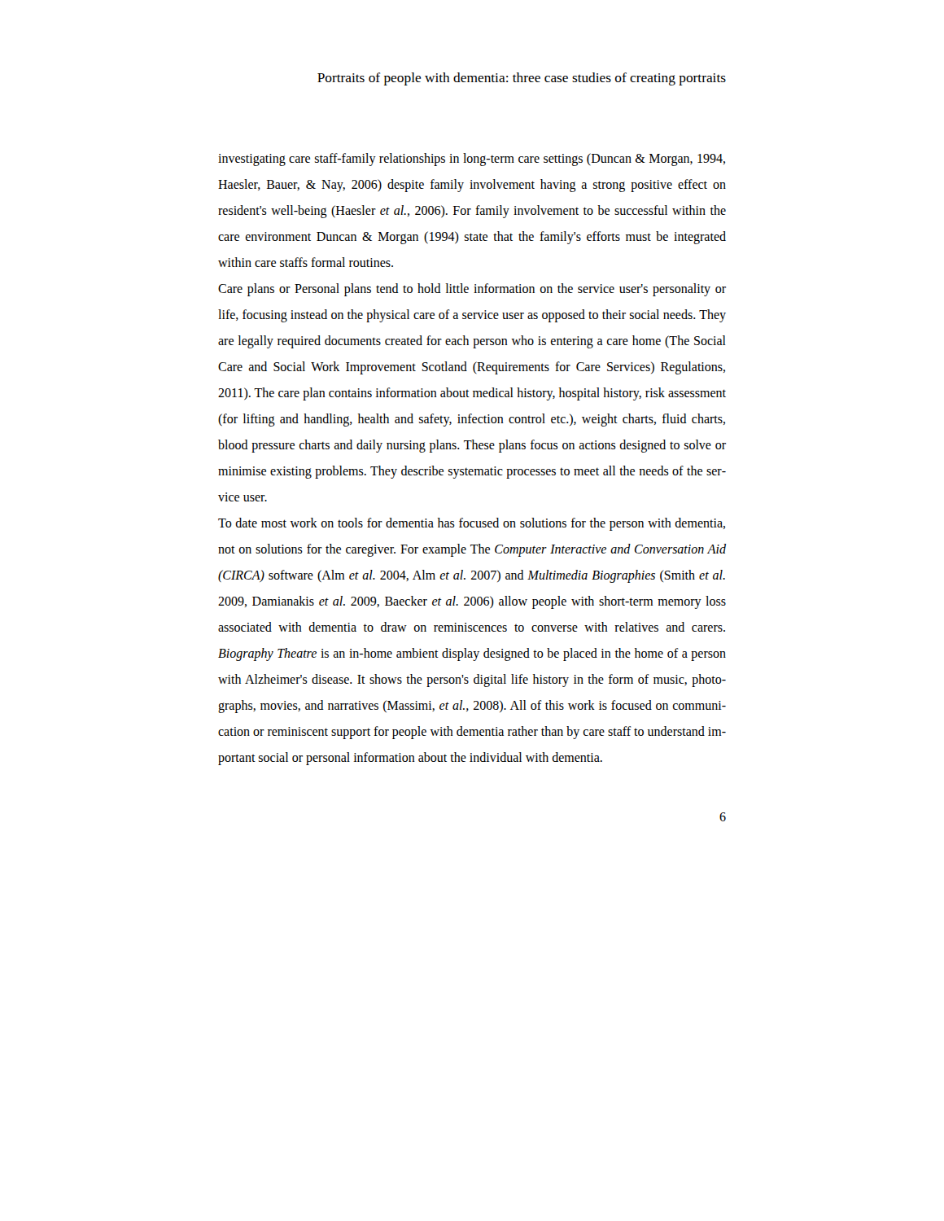Portraits of people with dementia: three case studies of creating portraits
investigating care staff-family relationships in long-term care settings (Duncan & Morgan, 1994, Haesler, Bauer, & Nay, 2006) despite family involvement having a strong positive effect on resident's well-being (Haesler et al., 2006). For family involvement to be successful within the care environment Duncan & Morgan (1994) state that the family's efforts must be integrated within care staffs formal routines.
Care plans or Personal plans tend to hold little information on the service user's personality or life, focusing instead on the physical care of a service user as opposed to their social needs. They are legally required documents created for each person who is entering a care home (The Social Care and Social Work Improvement Scotland (Requirements for Care Services) Regulations, 2011). The care plan contains information about medical history, hospital history, risk assessment (for lifting and handling, health and safety, infection control etc.), weight charts, fluid charts, blood pressure charts and daily nursing plans. These plans focus on actions designed to solve or minimise existing problems. They describe systematic processes to meet all the needs of the service user.
To date most work on tools for dementia has focused on solutions for the person with dementia, not on solutions for the caregiver. For example The Computer Interactive and Conversation Aid (CIRCA) software (Alm et al. 2004, Alm et al. 2007) and Multimedia Biographies (Smith et al. 2009, Damianakis et al. 2009, Baecker et al. 2006) allow people with short-term memory loss associated with dementia to draw on reminiscences to converse with relatives and carers. Biography Theatre is an in-home ambient display designed to be placed in the home of a person with Alzheimer's disease. It shows the person's digital life history in the form of music, photographs, movies, and narratives (Massimi, et al., 2008). All of this work is focused on communication or reminiscent support for people with dementia rather than by care staff to understand important social or personal information about the individual with dementia.
6